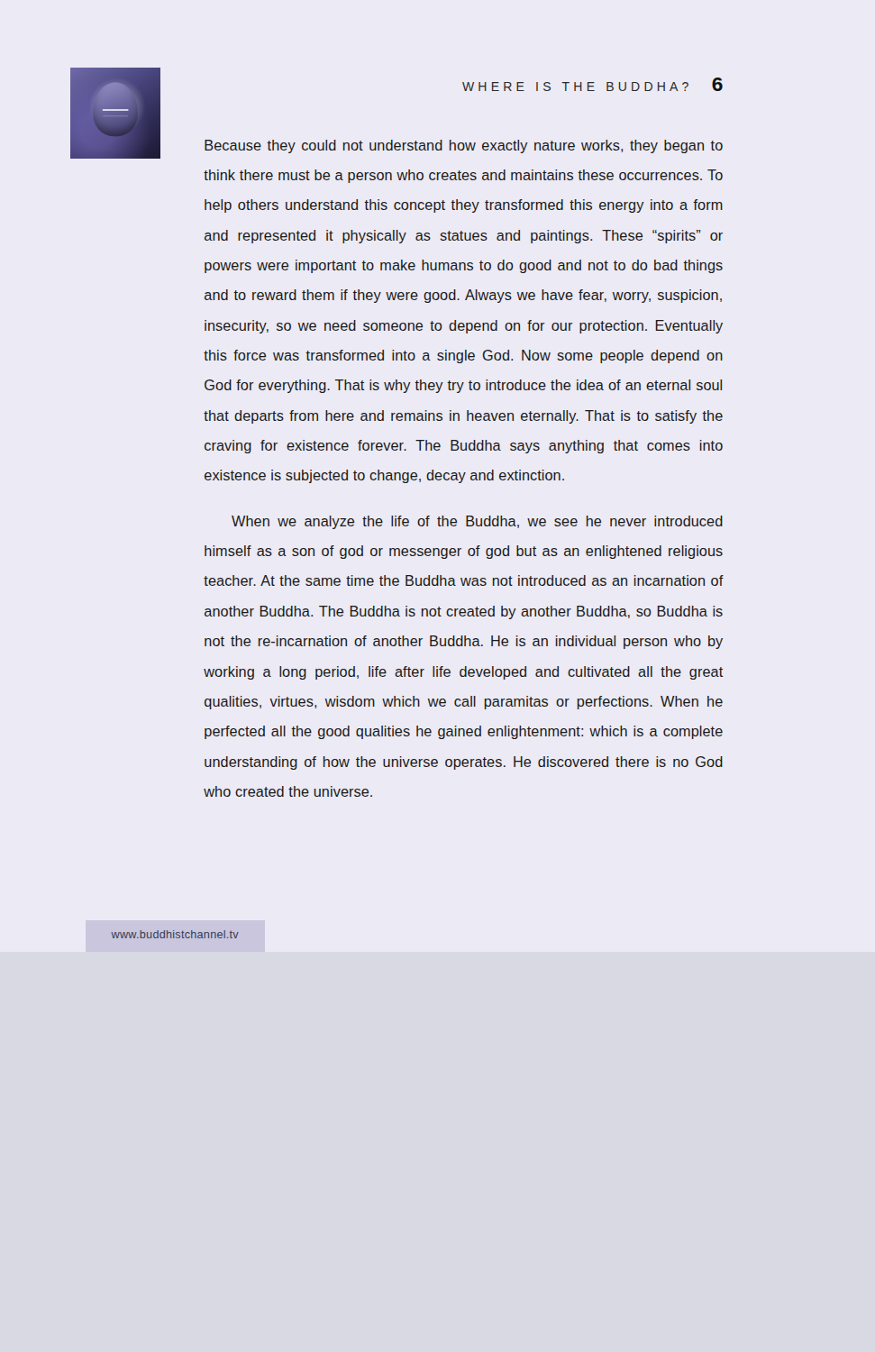Where is the Buddha?
6
Because they could not understand how exactly nature works, they began to think there must be a person who creates and maintains these occurrences. To help others understand this concept they transformed this energy into a form and represented it physically as statues and paintings. These “spirits” or powers were important to make humans to do good and not to do bad things and to reward them if they were good. Always we have fear, worry, suspicion, insecurity, so we need someone to depend on for our protection. Eventually this force was transformed into a single God. Now some people depend on God for everything. That is why they try to introduce the idea of an eternal soul that departs from here and remains in heaven eternally. That is to satisfy the craving for existence forever. The Buddha says anything that comes into existence is subjected to change, decay and extinction.
When we analyze the life of the Buddha, we see he never introduced himself as a son of god or messenger of god but as an enlightened religious teacher. At the same time the Buddha was not introduced as an incarnation of another Buddha. The Buddha is not created by another Buddha, so Buddha is not the re-incarnation of another Buddha. He is an individual person who by working a long period, life after life developed and cultivated all the great qualities, virtues, wisdom which we call paramitas or perfections. When he perfected all the good qualities he gained enlightenment: which is a complete understanding of how the universe operates. He discovered there is no God who created the universe.
www.buddhistchannel.tv